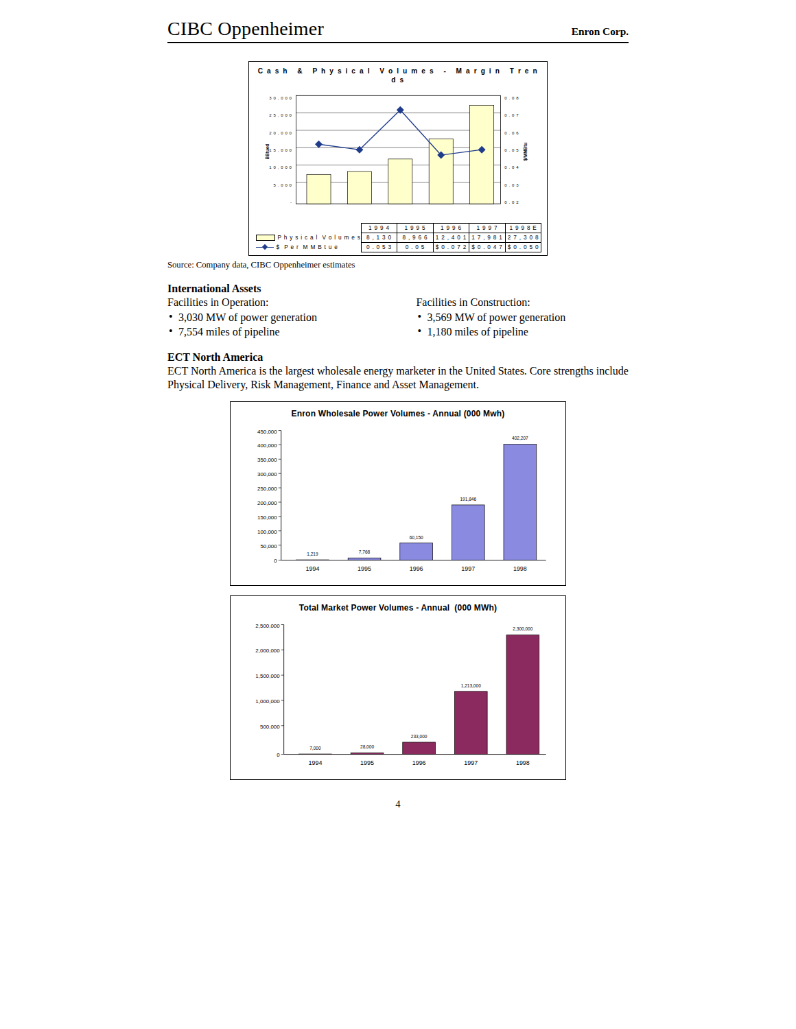CIBC Oppenheimer
Enron Corp.
C a s h & P h y s i c a l V o l u m e s - M a r g i n T r e n d s
3 0 , 0 0 0 2 5 , 0 0 0 2 0 , 0 0 0 1 5 , 0 0 0 1 0 , 0 0 0 5 , 0 0 0 - 0 . 0 8 0 . 0 7 0 . 0 6 0 . 0 5 0 . 0 4 0 . 0 3 0 . 0 2 BBtued $/MMBtu 0.05 -> y=174-(0.03/0.06*162)=174-81=93
| | 1 9 9 4 | 1 9 9 5 | 1 9 9 6 | 1 9 9 7 | 1 9 9 8 E |
| P h y s i c a l V o l u m e s | 8 , 1 3 0 | 8 , 9 6 6 | 1 2 , 4 0 1 | 1 7 , 9 8 1 | 2 7 , 3 0 8 |
| $ P e r M M B t u e | 0 . 0 5 3 | 0 . 0 5 | $ 0 . 0 7 2 | $ 0 . 0 4 7 | $ 0 . 0 5 0 |
Source: Company data, CIBC Oppenheimer estimates
International Assets
Facilities in Operation:
3,030 MW of power generation
7,554 miles of pipeline
Facilities in Construction:
3,569 MW of power generation
1,180 miles of pipeline
ECT North America
ECT North America is the largest wholesale energy marketer in the United States. Core strengths include Physical Delivery, Risk Management, Finance and Asset Management.
Enron Wholesale Power Volumes - Annual (000 Mwh)
450,000 400,000 350,000 300,000 250,000 200,000 150,000 100,000 50,000 0 1,219 7,768 60,150 191,846 402,207 1994 1995 1996 1997 1998
Total Market Power Volumes - Annual (000 MWh)
2,500,000 2,000,000 1,500,000 1,000,000 500,000 0 7,000 28,000 233,000 1,213,000 2,300,000 1994 1995 1996 1997 1998
4